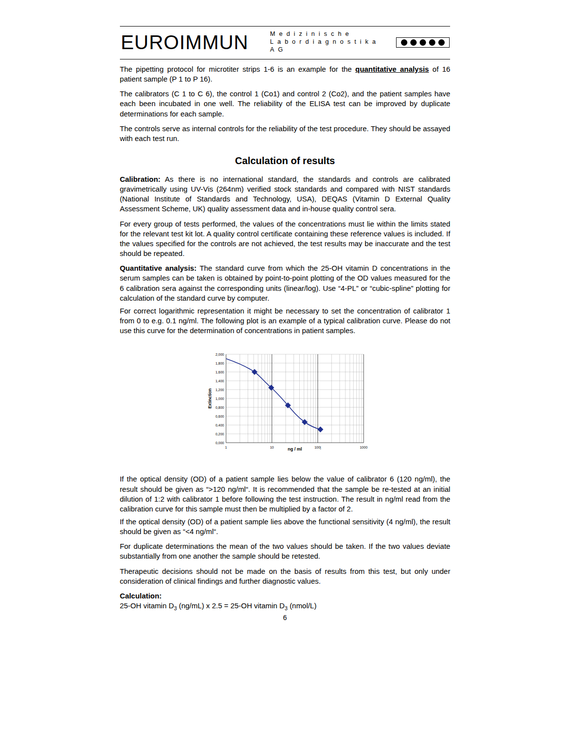| EUROIMMUN | M e d i z i n i s c h e L a b o r d i a g n o s t i k a A G | |
The pipetting protocol for microtiter strips 1-6 is an example for the quantitative analysis of 16 patient sample (P 1 to P 16).
The calibrators (C 1 to C 6), the control 1 (Co1) and control 2 (Co2), and the patient samples have each been incubated in one well. The reliability of the ELISA test can be improved by duplicate determinations for each sample.
The controls serve as internal controls for the reliability of the test procedure. They should be assayed with each test run.
Calculation of results
Calibration: As there is no international standard, the standards and controls are calibrated gravimetrically using UV-Vis (264nm) verified stock standards and compared with NIST standards (National Institute of Standards and Technology, USA), DEQAS (Vitamin D External Quality Assessment Scheme, UK) quality assessment data and in-house quality control sera.
For every group of tests performed, the values of the concentrations must lie within the limits stated for the relevant test kit lot. A quality control certificate containing these reference values is included. If the values specified for the controls are not achieved, the test results may be inaccurate and the test should be repeated.
Quantitative analysis: The standard curve from which the 25-OH vitamin D concentrations in the serum samples can be taken is obtained by point-to-point plotting of the OD values measured for the 6 calibration sera against the corresponding units (linear/log). Use “4-PL” or “cubic-spline” plotting for calculation of the standard curve by computer.
For correct logarithmic representation it might be necessary to set the concentration of calibrator 1 from 0 to e.g. 0.1 ng/ml. The following plot is an example of a typical calibration curve. Please do not use this curve for the determination of concentrations in patient samples.
2,000 1,800 1,600 1,400 1,200 1,000 0,800 0,600 0,400 0,200 0,000 1 10 100| 1000 ng / ml Extinction
If the optical density (OD) of a patient sample lies below the value of calibrator 6 (120 ng/ml), the result should be given as “>120 ng/ml“. It is recommended that the sample be re-tested at an initial dilution of 1:2 with calibrator 1 before following the test instruction. The result in ng/ml read from the calibration curve for this sample must then be multiplied by a factor of 2.
If the optical density (OD) of a patient sample lies above the functional sensitivity (4 ng/ml), the result should be given as “<4 ng/ml“.
For duplicate determinations the mean of the two values should be taken. If the two values deviate substantially from one another the sample should be retested.
Therapeutic decisions should not be made on the basis of results from this test, but only under consideration of clinical findings and further diagnostic values.
Calculation:
25-OH vitamin D3 (ng/mL) x 2.5 = 25-OH vitamin D3 (nmol/L)
6